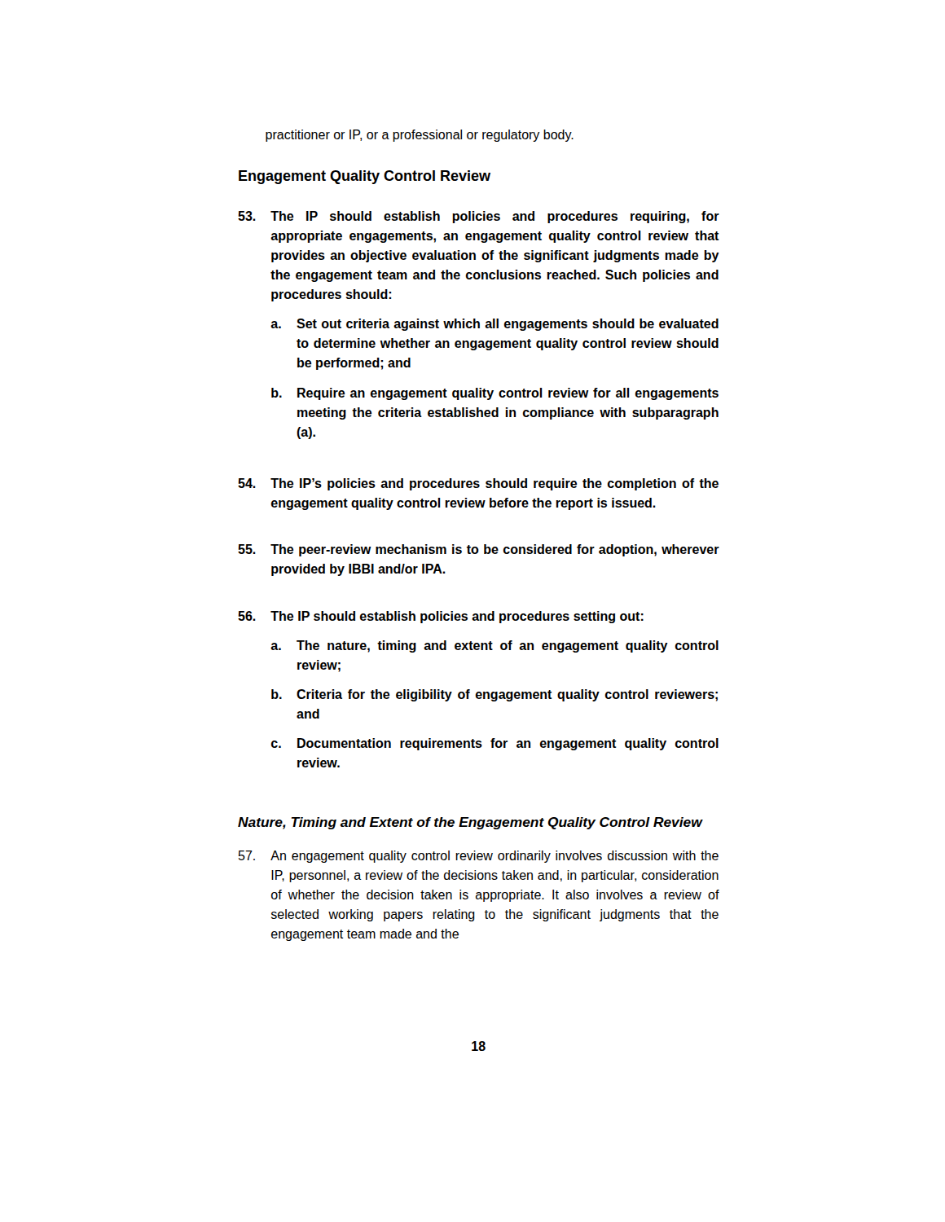practitioner or IP, or a professional or regulatory body.
Engagement Quality Control Review
53.
The IP should establish policies and procedures requiring, for appropriate engagements, an engagement quality control review that provides an objective evaluation of the significant judgments made by the engagement team and the conclusions reached. Such policies and procedures should:
a. Set out criteria against which all engagements should be evaluated to determine whether an engagement quality control review should be performed; and
b. Require an engagement quality control review for all engagements meeting the criteria established in compliance with subparagraph (a).
54.
The IP’s policies and procedures should require the completion of the engagement quality control review before the report is issued.
55.
The peer-review mechanism is to be considered for adoption, wherever provided by IBBI and/or IPA.
56.
The IP should establish policies and procedures setting out:
a. The nature, timing and extent of an engagement quality control review;
b. Criteria for the eligibility of engagement quality control reviewers; and
c. Documentation requirements for an engagement quality control review.
Nature, Timing and Extent of the Engagement Quality Control Review
57.
An engagement quality control review ordinarily involves discussion with the IP, personnel, a review of the decisions taken and, in particular, consideration of whether the decision taken is appropriate. It also involves a review of selected working papers relating to the significant judgments that the engagement team made and the
18